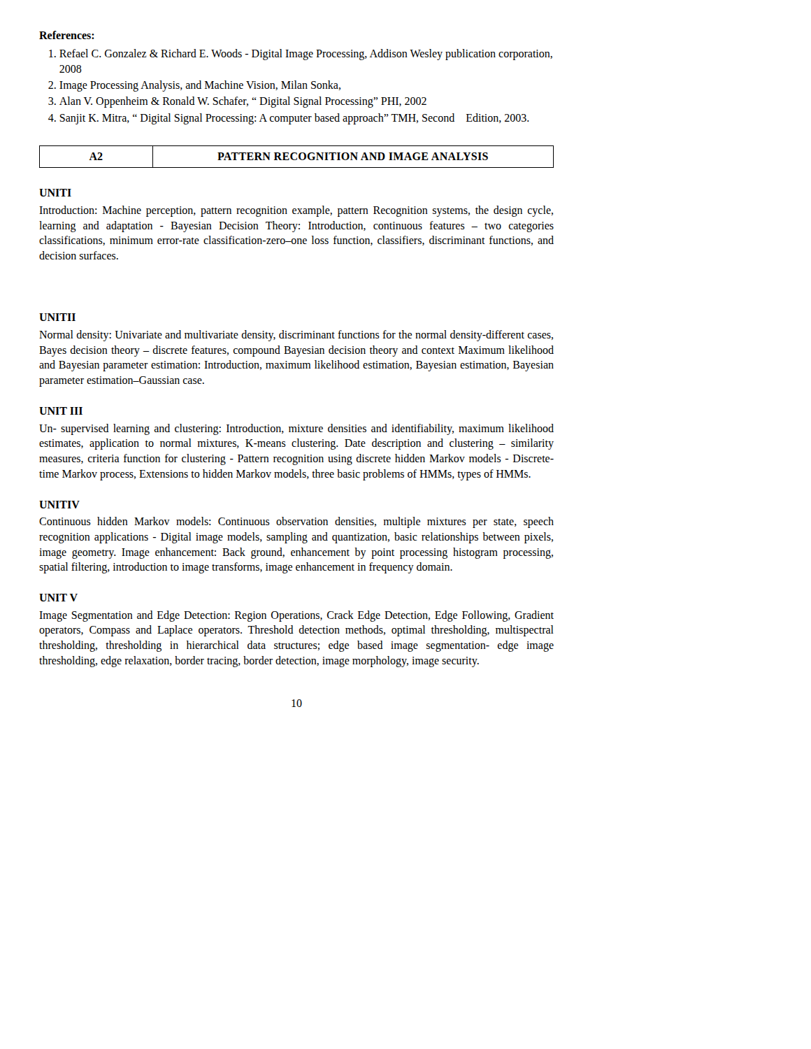References:
Refael C. Gonzalez & Richard E. Woods - Digital Image Processing, Addison Wesley publication corporation, 2008
Image Processing Analysis, and Machine Vision, Milan Sonka,
Alan V. Oppenheim & Ronald W. Schafer, “ Digital Signal Processing” PHI, 2002
Sanjit K. Mitra, “ Digital Signal Processing: A computer based approach” TMH, Second Edition, 2003.
| A2 | PATTERN RECOGNITION AND IMAGE ANALYSIS |
UNITI
Introduction: Machine perception, pattern recognition example, pattern Recognition systems, the design cycle, learning and adaptation - Bayesian Decision Theory: Introduction, continuous features – two categories classifications, minimum error-rate classification-zero–one loss function, classifiers, discriminant functions, and decision surfaces.
UNITII
Normal density: Univariate and multivariate density, discriminant functions for the normal density-different cases, Bayes decision theory – discrete features, compound Bayesian decision theory and context Maximum likelihood and Bayesian parameter estimation: Introduction, maximum likelihood estimation, Bayesian estimation, Bayesian parameter estimation–Gaussian case.
UNIT III
Un- supervised learning and clustering: Introduction, mixture densities and identifiability, maximum likelihood estimates, application to normal mixtures, K-means clustering. Date description and clustering – similarity measures, criteria function for clustering - Pattern recognition using discrete hidden Markov models - Discrete-time Markov process, Extensions to hidden Markov models, three basic problems of HMMs, types of HMMs.
UNITIV
Continuous hidden Markov models: Continuous observation densities, multiple mixtures per state, speech recognition applications - Digital image models, sampling and quantization, basic relationships between pixels, image geometry. Image enhancement: Back ground, enhancement by point processing histogram processing, spatial filtering, introduction to image transforms, image enhancement in frequency domain.
UNIT V
Image Segmentation and Edge Detection: Region Operations, Crack Edge Detection, Edge Following, Gradient operators, Compass and Laplace operators. Threshold detection methods, optimal thresholding, multispectral thresholding, thresholding in hierarchical data structures; edge based image segmentation- edge image thresholding, edge relaxation, border tracing, border detection, image morphology, image security.
10